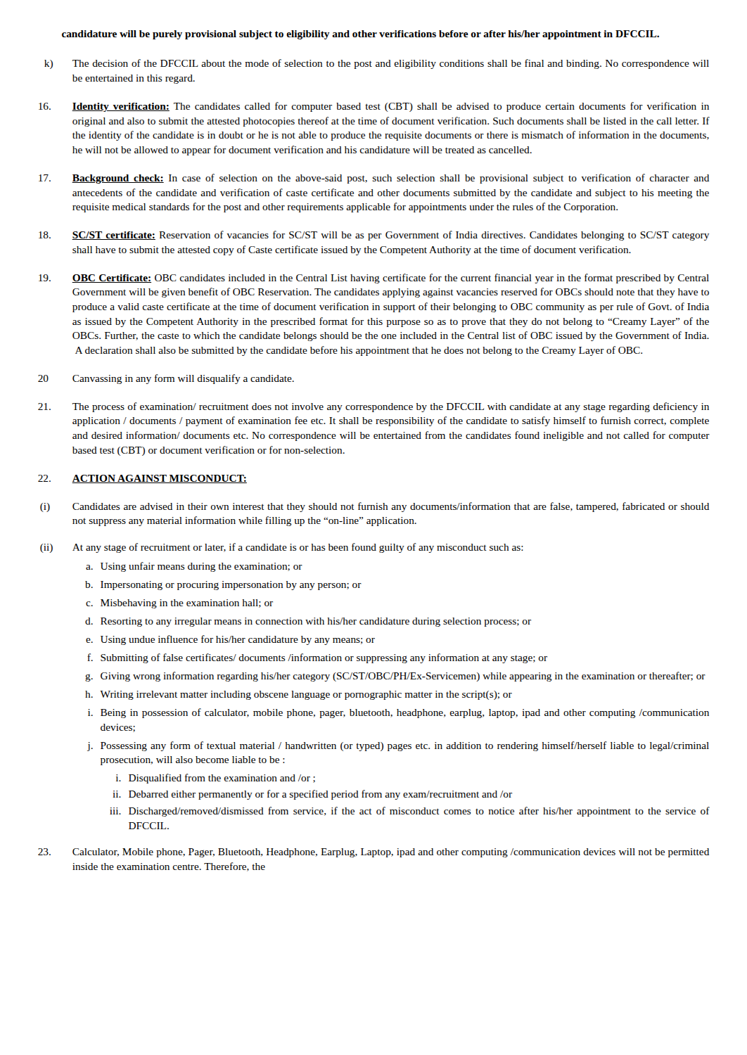candidature will be purely provisional subject to eligibility and other verifications before or after his/her appointment in DFCCIL.
k) The decision of the DFCCIL about the mode of selection to the post and eligibility conditions shall be final and binding. No correspondence will be entertained in this regard.
16. Identity verification: The candidates called for computer based test (CBT) shall be advised to produce certain documents for verification in original and also to submit the attested photocopies thereof at the time of document verification. Such documents shall be listed in the call letter. If the identity of the candidate is in doubt or he is not able to produce the requisite documents or there is mismatch of information in the documents, he will not be allowed to appear for document verification and his candidature will be treated as cancelled.
17. Background check: In case of selection on the above-said post, such selection shall be provisional subject to verification of character and antecedents of the candidate and verification of caste certificate and other documents submitted by the candidate and subject to his meeting the requisite medical standards for the post and other requirements applicable for appointments under the rules of the Corporation.
18. SC/ST certificate: Reservation of vacancies for SC/ST will be as per Government of India directives. Candidates belonging to SC/ST category shall have to submit the attested copy of Caste certificate issued by the Competent Authority at the time of document verification.
19. OBC Certificate: OBC candidates included in the Central List having certificate for the current financial year in the format prescribed by Central Government will be given benefit of OBC Reservation. The candidates applying against vacancies reserved for OBCs should note that they have to produce a valid caste certificate at the time of document verification in support of their belonging to OBC community as per rule of Govt. of India as issued by the Competent Authority in the prescribed format for this purpose so as to prove that they do not belong to “Creamy Layer” of the OBCs. Further, the caste to which the candidate belongs should be the one included in the Central list of OBC issued by the Government of India. A declaration shall also be submitted by the candidate before his appointment that he does not belong to the Creamy Layer of OBC.
20 Canvassing in any form will disqualify a candidate.
21. The process of examination/ recruitment does not involve any correspondence by the DFCCIL with candidate at any stage regarding deficiency in application / documents / payment of examination fee etc. It shall be responsibility of the candidate to satisfy himself to furnish correct, complete and desired information/ documents etc. No correspondence will be entertained from the candidates found ineligible and not called for computer based test (CBT) or document verification or for non-selection.
22. ACTION AGAINST MISCONDUCT:
(i) Candidates are advised in their own interest that they should not furnish any documents/information that are false, tampered, fabricated or should not suppress any material information while filling up the “on-line” application.
(ii) At any stage of recruitment or later, if a candidate is or has been found guilty of any misconduct such as:
Using unfair means during the examination; or
Impersonating or procuring impersonation by any person; or
Misbehaving in the examination hall; or
Resorting to any irregular means in connection with his/her candidature during selection process; or
Using undue influence for his/her candidature by any means; or
Submitting of false certificates/ documents /information or suppressing any information at any stage; or
Giving wrong information regarding his/her category (SC/ST/OBC/PH/Ex-Servicemen) while appearing in the examination or thereafter; or
Writing irrelevant matter including obscene language or pornographic matter in the script(s); or
Being in possession of calculator, mobile phone, pager, bluetooth, headphone, earplug, laptop, ipad and other computing /communication devices;
Possessing any form of textual material / handwritten (or typed) pages etc. in addition to rendering himself/herself liable to legal/criminal prosecution, will also become liable to be :
Disqualified from the examination and /or ;
Debarred either permanently or for a specified period from any exam/recruitment and /or
Discharged/removed/dismissed from service, if the act of misconduct comes to notice after his/her appointment to the service of DFCCIL.
23. Calculator, Mobile phone, Pager, Bluetooth, Headphone, Earplug, Laptop, ipad and other computing /communication devices will not be permitted inside the examination centre. Therefore, the